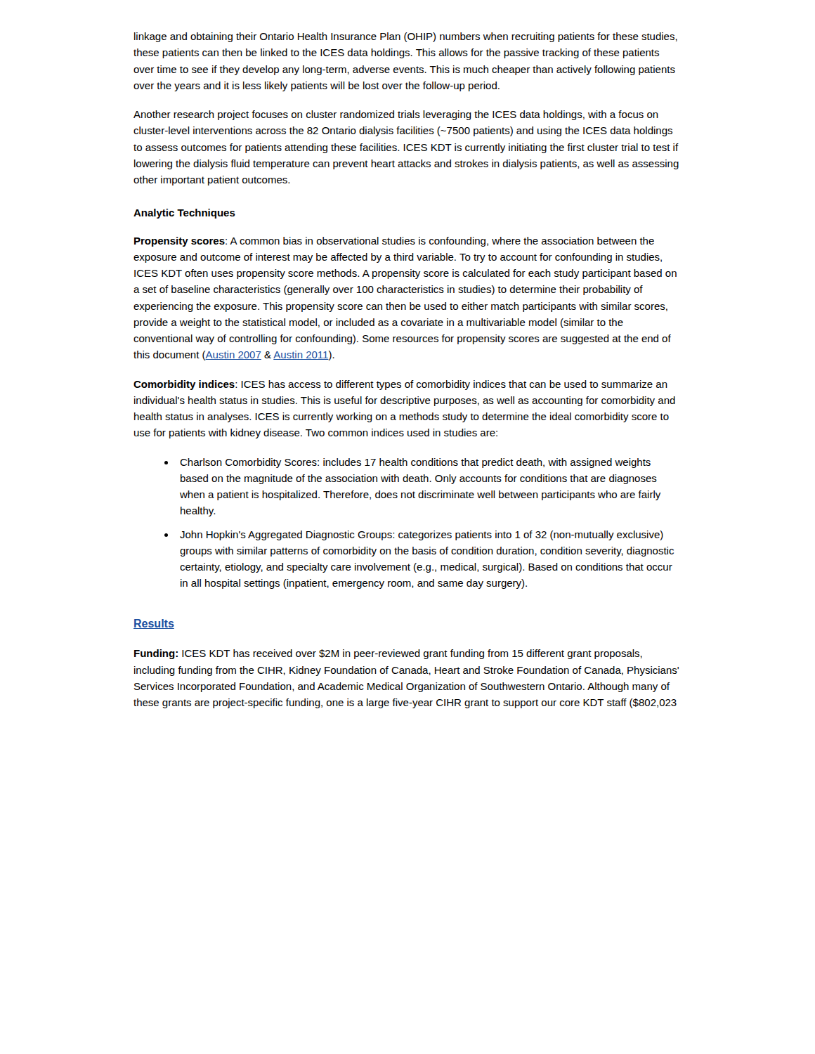linkage and obtaining their Ontario Health Insurance Plan (OHIP) numbers when recruiting patients for these studies, these patients can then be linked to the ICES data holdings. This allows for the passive tracking of these patients over time to see if they develop any long-term, adverse events. This is much cheaper than actively following patients over the years and it is less likely patients will be lost over the follow-up period.
Another research project focuses on cluster randomized trials leveraging the ICES data holdings, with a focus on cluster-level interventions across the 82 Ontario dialysis facilities (~7500 patients) and using the ICES data holdings to assess outcomes for patients attending these facilities. ICES KDT is currently initiating the first cluster trial to test if lowering the dialysis fluid temperature can prevent heart attacks and strokes in dialysis patients, as well as assessing other important patient outcomes.
Analytic Techniques
Propensity scores: A common bias in observational studies is confounding, where the association between the exposure and outcome of interest may be affected by a third variable. To try to account for confounding in studies, ICES KDT often uses propensity score methods. A propensity score is calculated for each study participant based on a set of baseline characteristics (generally over 100 characteristics in studies) to determine their probability of experiencing the exposure. This propensity score can then be used to either match participants with similar scores, provide a weight to the statistical model, or included as a covariate in a multivariable model (similar to the conventional way of controlling for confounding). Some resources for propensity scores are suggested at the end of this document (Austin 2007 & Austin 2011).
Comorbidity indices: ICES has access to different types of comorbidity indices that can be used to summarize an individual's health status in studies. This is useful for descriptive purposes, as well as accounting for comorbidity and health status in analyses. ICES is currently working on a methods study to determine the ideal comorbidity score to use for patients with kidney disease. Two common indices used in studies are:
Charlson Comorbidity Scores: includes 17 health conditions that predict death, with assigned weights based on the magnitude of the association with death. Only accounts for conditions that are diagnoses when a patient is hospitalized. Therefore, does not discriminate well between participants who are fairly healthy.
John Hopkin's Aggregated Diagnostic Groups: categorizes patients into 1 of 32 (non-mutually exclusive) groups with similar patterns of comorbidity on the basis of condition duration, condition severity, diagnostic certainty, etiology, and specialty care involvement (e.g., medical, surgical). Based on conditions that occur in all hospital settings (inpatient, emergency room, and same day surgery).
Results
Funding: ICES KDT has received over $2M in peer-reviewed grant funding from 15 different grant proposals, including funding from the CIHR, Kidney Foundation of Canada, Heart and Stroke Foundation of Canada, Physicians' Services Incorporated Foundation, and Academic Medical Organization of Southwestern Ontario. Although many of these grants are project-specific funding, one is a large five-year CIHR grant to support our core KDT staff ($802,023